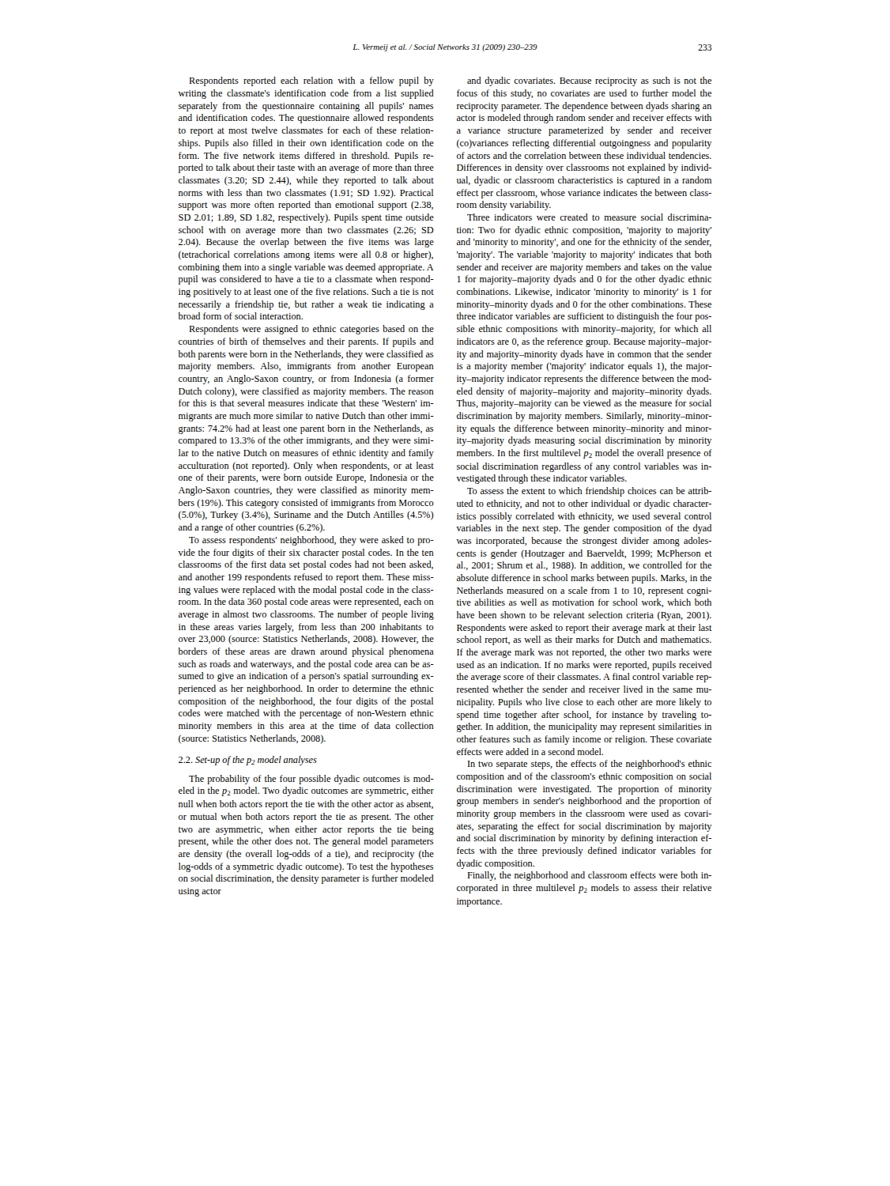L. Vermeij et al. / Social Networks 31 (2009) 230–239 233
Respondents reported each relation with a fellow pupil by writing the classmate's identification code from a list supplied separately from the questionnaire containing all pupils' names and identification codes. The questionnaire allowed respondents to report at most twelve classmates for each of these relationships. Pupils also filled in their own identification code on the form. The five network items differed in threshold. Pupils reported to talk about their taste with an average of more than three classmates (3.20; SD 2.44), while they reported to talk about norms with less than two classmates (1.91; SD 1.92). Practical support was more often reported than emotional support (2.38, SD 2.01; 1.89, SD 1.82, respectively). Pupils spent time outside school with on average more than two classmates (2.26; SD 2.04). Because the overlap between the five items was large (tetrachorical correlations among items were all 0.8 or higher), combining them into a single variable was deemed appropriate. A pupil was considered to have a tie to a classmate when responding positively to at least one of the five relations. Such a tie is not necessarily a friendship tie, but rather a weak tie indicating a broad form of social interaction.
Respondents were assigned to ethnic categories based on the countries of birth of themselves and their parents. If pupils and both parents were born in the Netherlands, they were classified as majority members. Also, immigrants from another European country, an Anglo-Saxon country, or from Indonesia (a former Dutch colony), were classified as majority members. The reason for this is that several measures indicate that these 'Western' immigrants are much more similar to native Dutch than other immigrants: 74.2% had at least one parent born in the Netherlands, as compared to 13.3% of the other immigrants, and they were similar to the native Dutch on measures of ethnic identity and family acculturation (not reported). Only when respondents, or at least one of their parents, were born outside Europe, Indonesia or the Anglo-Saxon countries, they were classified as minority members (19%). This category consisted of immigrants from Morocco (5.0%), Turkey (3.4%), Suriname and the Dutch Antilles (4.5%) and a range of other countries (6.2%).
To assess respondents' neighborhood, they were asked to provide the four digits of their six character postal codes. In the ten classrooms of the first data set postal codes had not been asked, and another 199 respondents refused to report them. These missing values were replaced with the modal postal code in the classroom. In the data 360 postal code areas were represented, each on average in almost two classrooms. The number of people living in these areas varies largely, from less than 200 inhabitants to over 23,000 (source: Statistics Netherlands, 2008). However, the borders of these areas are drawn around physical phenomena such as roads and waterways, and the postal code area can be assumed to give an indication of a person's spatial surrounding experienced as her neighborhood. In order to determine the ethnic composition of the neighborhood, the four digits of the postal codes were matched with the percentage of non-Western ethnic minority members in this area at the time of data collection (source: Statistics Netherlands, 2008).
2.2. Set-up of the p2 model analyses
The probability of the four possible dyadic outcomes is modeled in the p 2 model. Two dyadic outcomes are symmetric, either null when both actors report the tie with the other actor as absent, or mutual when both actors report the tie as present. The other two are asymmetric, when either actor reports the tie being present, while the other does not. The general model parameters are density (the overall log-odds of a tie), and reciprocity (the log-odds of a symmetric dyadic outcome). To test the hypotheses on social discrimination, the density parameter is further modeled using actor
and dyadic covariates. Because reciprocity as such is not the focus of this study, no covariates are used to further model the reciprocity parameter. The dependence between dyads sharing an actor is modeled through random sender and receiver effects with a variance structure parameterized by sender and receiver (co)variances reflecting differential outgoingness and popularity of actors and the correlation between these individual tendencies. Differences in density over classrooms not explained by individual, dyadic or classroom characteristics is captured in a random effect per classroom, whose variance indicates the between classroom density variability.
Three indicators were created to measure social discrimination: Two for dyadic ethnic composition, 'majority to majority' and 'minority to minority', and one for the ethnicity of the sender, 'majority'. The variable 'majority to majority' indicates that both sender and receiver are majority members and takes on the value 1 for majority–majority dyads and 0 for the other dyadic ethnic combinations. Likewise, indicator 'minority to minority' is 1 for minority–minority dyads and 0 for the other combinations. These three indicator variables are sufficient to distinguish the four possible ethnic compositions with minority–majority, for which all indicators are 0, as the reference group. Because majority–majority and majority–minority dyads have in common that the sender is a majority member ('majority' indicator equals 1), the majority–majority indicator represents the difference between the modeled density of majority–majority and majority–minority dyads. Thus, majority–majority can be viewed as the measure for social discrimination by majority members. Similarly, minority–minority equals the difference between minority–minority and minority–majority dyads measuring social discrimination by minority members. In the first multilevel p 2 model the overall presence of social discrimination regardless of any control variables was investigated through these indicator variables.
To assess the extent to which friendship choices can be attributed to ethnicity, and not to other individual or dyadic characteristics possibly correlated with ethnicity, we used several control variables in the next step. The gender composition of the dyad was incorporated, because the strongest divider among adolescents is gender (Houtzager and Baerveldt, 1999; McPherson et al., 2001; Shrum et al., 1988). In addition, we controlled for the absolute difference in school marks between pupils. Marks, in the Netherlands measured on a scale from 1 to 10, represent cognitive abilities as well as motivation for school work, which both have been shown to be relevant selection criteria (Ryan, 2001). Respondents were asked to report their average mark at their last school report, as well as their marks for Dutch and mathematics. If the average mark was not reported, the other two marks were used as an indication. If no marks were reported, pupils received the average score of their classmates. A final control variable represented whether the sender and receiver lived in the same municipality. Pupils who live close to each other are more likely to spend time together after school, for instance by traveling together. In addition, the municipality may represent similarities in other features such as family income or religion. These covariate effects were added in a second model.
In two separate steps, the effects of the neighborhood's ethnic composition and of the classroom's ethnic composition on social discrimination were investigated. The proportion of minority group members in sender's neighborhood and the proportion of minority group members in the classroom were used as covariates, separating the effect for social discrimination by majority and social discrimination by minority by defining interaction effects with the three previously defined indicator variables for dyadic composition.
Finally, the neighborhood and classroom effects were both incorporated in three multilevel p 2 models to assess their relative importance.